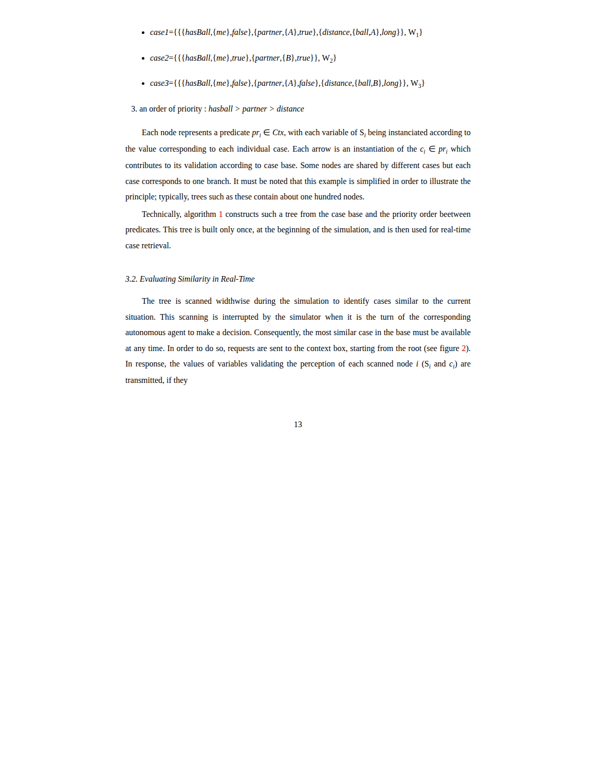case1={{{hasBall,{me},false},{partner,{A},true},{distance,{ball,A},long}}, W1}
case2={{{hasBall,{me},true},{partner,{B},true}}, W2}
case3={{{hasBall,{me},false},{partner,{A},false},{distance,{ball,B},long}}, W3}
an order of priority : hasball > partner > distance
Each node represents a predicate pri ∈ Ctx, with each variable of Si being instanciated according to the value corresponding to each individual case. Each arrow is an instantiation of the ci ∈ pri which contributes to its validation according to case base. Some nodes are shared by different cases but each case corresponds to one branch. It must be noted that this example is simplified in order to illustrate the principle; typically, trees such as these contain about one hundred nodes.
Technically, algorithm 1 constructs such a tree from the case base and the priority order beetween predicates. This tree is built only once, at the beginning of the simulation, and is then used for real-time case retrieval.
3.2. Evaluating Similarity in Real-Time
The tree is scanned widthwise during the simulation to identify cases similar to the current situation. This scanning is interrupted by the simulator when it is the turn of the corresponding autonomous agent to make a decision. Consequently, the most similar case in the base must be available at any time. In order to do so, requests are sent to the context box, starting from the root (see figure 2). In response, the values of variables validating the perception of each scanned node i (Si and ci) are transmitted, if they
13